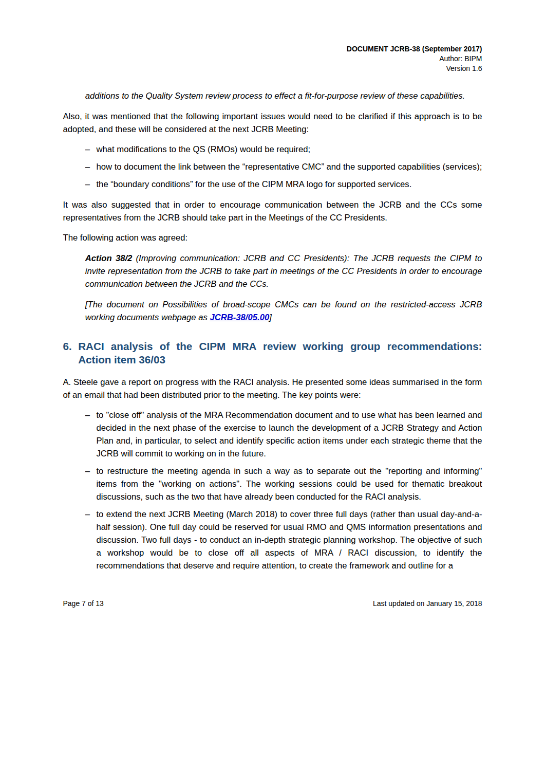DOCUMENT JCRB-38 (September 2017)
Author: BIPM
Version 1.6
additions to the Quality System review process to effect a fit-for-purpose review of these capabilities.
Also, it was mentioned that the following important issues would need to be clarified if this approach is to be adopted, and these will be considered at the next JCRB Meeting:
what modifications to the QS (RMOs) would be required;
how to document the link between the “representative CMC” and the supported capabilities (services);
the “boundary conditions” for the use of the CIPM MRA logo for supported services.
It was also suggested that in order to encourage communication between the JCRB and the CCs some representatives from the JCRB should take part in the Meetings of the CC Presidents.
The following action was agreed:
Action 38/2 (Improving communication: JCRB and CC Presidents): The JCRB requests the CIPM to invite representation from the JCRB to take part in meetings of the CC Presidents in order to encourage communication between the JCRB and the CCs.
[The document on Possibilities of broad-scope CMCs can be found on the restricted-access JCRB working documents webpage as JCRB-38/05.00]
6. RACI analysis of the CIPM MRA review working group recommendations: Action item 36/03
A. Steele gave a report on progress with the RACI analysis. He presented some ideas summarised in the form of an email that had been distributed prior to the meeting. The key points were:
to "close off" analysis of the MRA Recommendation document and to use what has been learned and decided in the next phase of the exercise to launch the development of a JCRB Strategy and Action Plan and, in particular, to select and identify specific action items under each strategic theme that the JCRB will commit to working on in the future.
to restructure the meeting agenda in such a way as to separate out the "reporting and informing" items from the "working on actions". The working sessions could be used for thematic breakout discussions, such as the two that have already been conducted for the RACI analysis.
to extend the next JCRB Meeting (March 2018) to cover three full days (rather than usual day-and-a-half session). One full day could be reserved for usual RMO and QMS information presentations and discussion. Two full days - to conduct an in-depth strategic planning workshop. The objective of such a workshop would be to close off all aspects of MRA / RACI discussion, to identify the recommendations that deserve and require attention, to create the framework and outline for a
Page 7 of 13 Last updated on January 15, 2018